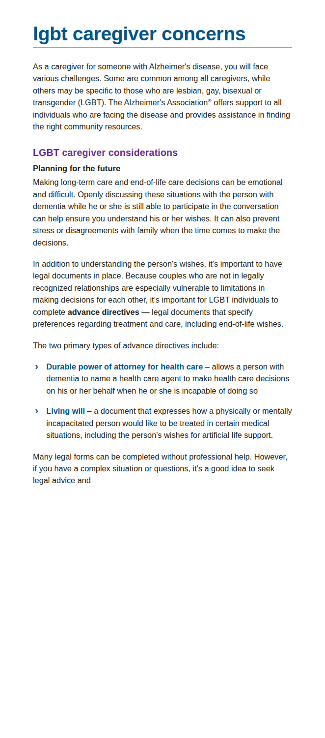lgbt caregiver concerns
As a caregiver for someone with Alzheimer's disease, you will face various challenges. Some are common among all caregivers, while others may be specific to those who are lesbian, gay, bisexual or transgender (LGBT). The Alzheimer's Association® offers support to all individuals who are facing the disease and provides assistance in finding the right community resources.
LGBT caregiver considerations
Planning for the future
Making long-term care and end-of-life care decisions can be emotional and difficult. Openly discussing these situations with the person with dementia while he or she is still able to participate in the conversation can help ensure you understand his or her wishes. It can also prevent stress or disagreements with family when the time comes to make the decisions.
In addition to understanding the person's wishes, it's important to have legal documents in place. Because couples who are not in legally recognized relationships are especially vulnerable to limitations in making decisions for each other, it's important for LGBT individuals to complete advance directives — legal documents that specify preferences regarding treatment and care, including end-of-life wishes.
The two primary types of advance directives include:
Durable power of attorney for health care – allows a person with dementia to name a health care agent to make health care decisions on his or her behalf when he or she is incapable of doing so
Living will – a document that expresses how a physically or mentally incapacitated person would like to be treated in certain medical situations, including the person's wishes for artificial life support.
Many legal forms can be completed without professional help. However, if you have a complex situation or questions, it's a good idea to seek legal advice and